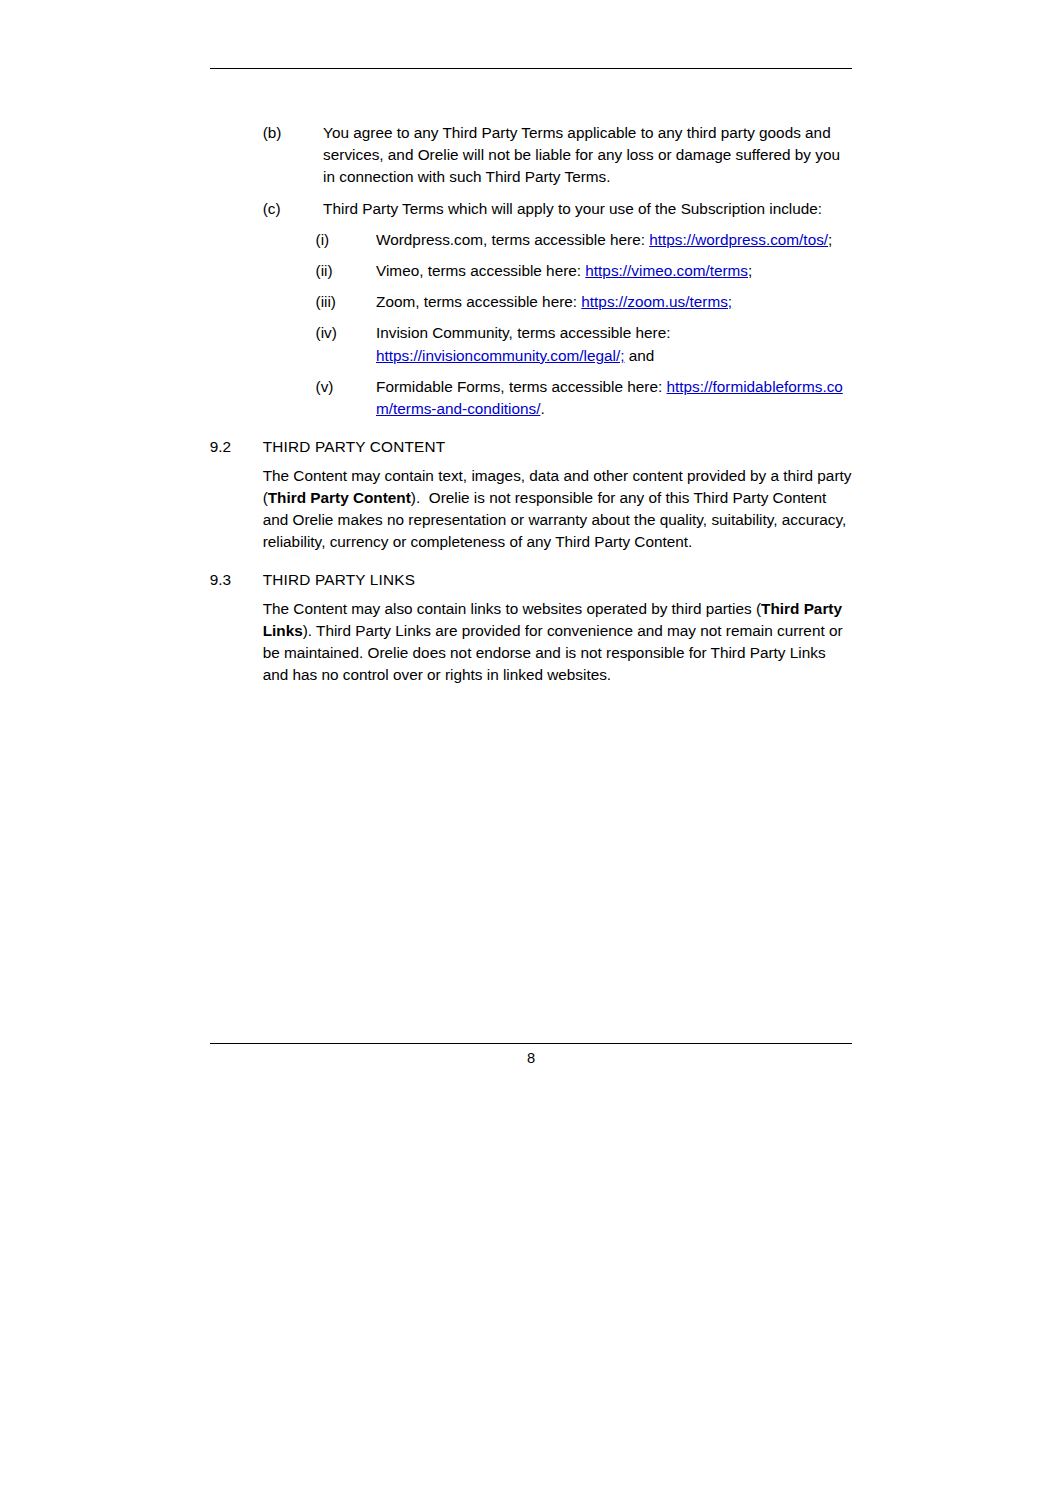(b)
You agree to any Third Party Terms applicable to any third party goods and services, and Orelie will not be liable for any loss or damage suffered by you in connection with such Third Party Terms.
(c)
Third Party Terms which will apply to your use of the Subscription include:
(i)
Wordpress.com, terms accessible here: https://wordpress.com/tos/;
(ii)
Vimeo, terms accessible here: https://vimeo.com/terms;
(iii)
Zoom, terms accessible here: https://zoom.us/terms;
(iv)
Invision Community, terms accessible here:
https://invisioncommunity.com/legal/; and
(v)
Formidable Forms, terms accessible here: https://formidableforms.com/terms-and-conditions/.
9.2
Third Party Content
The Content may contain text, images, data and other content provided by a third party (Third Party Content). Orelie is not responsible for any of this Third Party Content and Orelie makes no representation or warranty about the quality, suitability, accuracy, reliability, currency or completeness of any Third Party Content.
9.3
Third Party Links
The Content may also contain links to websites operated by third parties (Third Party Links). Third Party Links are provided for convenience and may not remain current or be maintained. Orelie does not endorse and is not responsible for Third Party Links and has no control over or rights in linked websites.
8